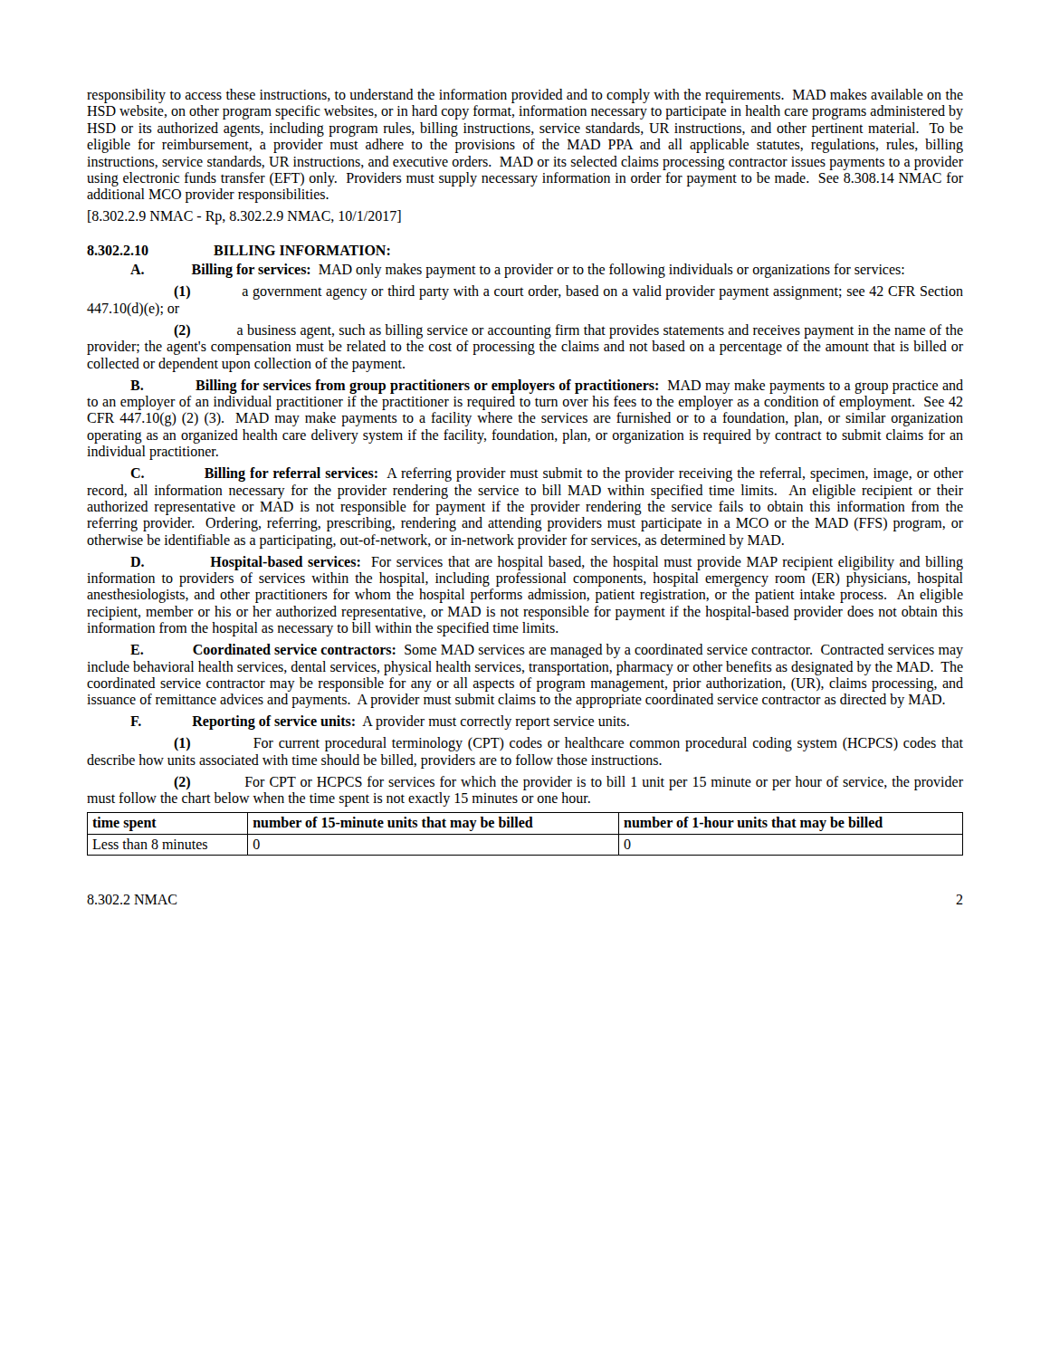responsibility to access these instructions, to understand the information provided and to comply with the requirements. MAD makes available on the HSD website, on other program specific websites, or in hard copy format, information necessary to participate in health care programs administered by HSD or its authorized agents, including program rules, billing instructions, service standards, UR instructions, and other pertinent material. To be eligible for reimbursement, a provider must adhere to the provisions of the MAD PPA and all applicable statutes, regulations, rules, billing instructions, service standards, UR instructions, and executive orders. MAD or its selected claims processing contractor issues payments to a provider using electronic funds transfer (EFT) only. Providers must supply necessary information in order for payment to be made. See 8.308.14 NMAC for additional MCO provider responsibilities.
[8.302.2.9 NMAC - Rp, 8.302.2.9 NMAC, 10/1/2017]
8.302.2.10 BILLING INFORMATION:
A. Billing for services: MAD only makes payment to a provider or to the following individuals or organizations for services:
(1) a government agency or third party with a court order, based on a valid provider payment assignment; see 42 CFR Section 447.10(d)(e); or
(2) a business agent, such as billing service or accounting firm that provides statements and receives payment in the name of the provider; the agent's compensation must be related to the cost of processing the claims and not based on a percentage of the amount that is billed or collected or dependent upon collection of the payment.
B. Billing for services from group practitioners or employers of practitioners: MAD may make payments to a group practice and to an employer of an individual practitioner if the practitioner is required to turn over his fees to the employer as a condition of employment. See 42 CFR 447.10(g) (2) (3). MAD may make payments to a facility where the services are furnished or to a foundation, plan, or similar organization operating as an organized health care delivery system if the facility, foundation, plan, or organization is required by contract to submit claims for an individual practitioner.
C. Billing for referral services: A referring provider must submit to the provider receiving the referral, specimen, image, or other record, all information necessary for the provider rendering the service to bill MAD within specified time limits. An eligible recipient or their authorized representative or MAD is not responsible for payment if the provider rendering the service fails to obtain this information from the referring provider. Ordering, referring, prescribing, rendering and attending providers must participate in a MCO or the MAD (FFS) program, or otherwise be identifiable as a participating, out-of-network, or in-network provider for services, as determined by MAD.
D. Hospital-based services: For services that are hospital based, the hospital must provide MAP recipient eligibility and billing information to providers of services within the hospital, including professional components, hospital emergency room (ER) physicians, hospital anesthesiologists, and other practitioners for whom the hospital performs admission, patient registration, or the patient intake process. An eligible recipient, member or his or her authorized representative, or MAD is not responsible for payment if the hospital-based provider does not obtain this information from the hospital as necessary to bill within the specified time limits.
E. Coordinated service contractors: Some MAD services are managed by a coordinated service contractor. Contracted services may include behavioral health services, dental services, physical health services, transportation, pharmacy or other benefits as designated by the MAD. The coordinated service contractor may be responsible for any or all aspects of program management, prior authorization, (UR), claims processing, and issuance of remittance advices and payments. A provider must submit claims to the appropriate coordinated service contractor as directed by MAD.
F. Reporting of service units: A provider must correctly report service units.
(1) For current procedural terminology (CPT) codes or healthcare common procedural coding system (HCPCS) codes that describe how units associated with time should be billed, providers are to follow those instructions.
(2) For CPT or HCPCS for services for which the provider is to bill 1 unit per 15 minute or per hour of service, the provider must follow the chart below when the time spent is not exactly 15 minutes or one hour.
| time spent | number of 15-minute units that may be billed | number of 1-hour units that may be billed |
| --- | --- | --- |
| Less than 8 minutes | 0 | 0 |
8.302.2 NMAC 2